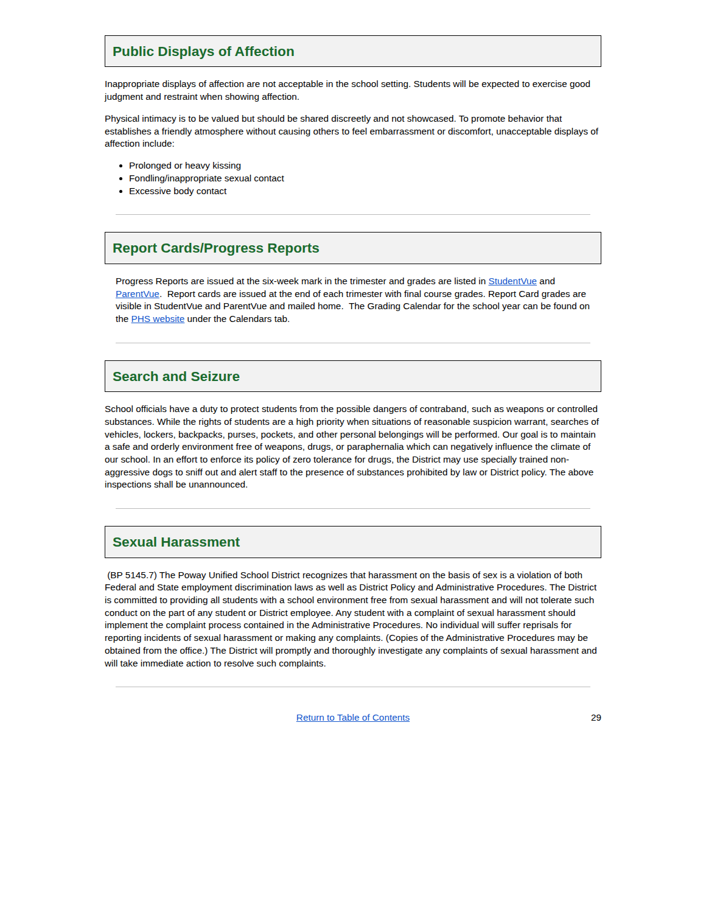Public Displays of Affection
Inappropriate displays of affection are not acceptable in the school setting. Students will be expected to exercise good judgment and restraint when showing affection.
Physical intimacy is to be valued but should be shared discreetly and not showcased. To promote behavior that establishes a friendly atmosphere without causing others to feel embarrassment or discomfort, unacceptable displays of affection include:
Prolonged or heavy kissing
Fondling/inappropriate sexual contact
Excessive body contact
Report Cards/Progress Reports
Progress Reports are issued at the six-week mark in the trimester and grades are listed in StudentVue and ParentVue. Report cards are issued at the end of each trimester with final course grades. Report Card grades are visible in StudentVue and ParentVue and mailed home. The Grading Calendar for the school year can be found on the PHS website under the Calendars tab.
Search and Seizure
School officials have a duty to protect students from the possible dangers of contraband, such as weapons or controlled substances. While the rights of students are a high priority when situations of reasonable suspicion warrant, searches of vehicles, lockers, backpacks, purses, pockets, and other personal belongings will be performed. Our goal is to maintain a safe and orderly environment free of weapons, drugs, or paraphernalia which can negatively influence the climate of our school. In an effort to enforce its policy of zero tolerance for drugs, the District may use specially trained non-aggressive dogs to sniff out and alert staff to the presence of substances prohibited by law or District policy. The above inspections shall be unannounced.
Sexual Harassment
(BP 5145.7) The Poway Unified School District recognizes that harassment on the basis of sex is a violation of both Federal and State employment discrimination laws as well as District Policy and Administrative Procedures. The District is committed to providing all students with a school environment free from sexual harassment and will not tolerate such conduct on the part of any student or District employee. Any student with a complaint of sexual harassment should implement the complaint process contained in the Administrative Procedures. No individual will suffer reprisals for reporting incidents of sexual harassment or making any complaints. (Copies of the Administrative Procedures may be obtained from the office.) The District will promptly and thoroughly investigate any complaints of sexual harassment and will take immediate action to resolve such complaints.
Return to Table of Contents 29